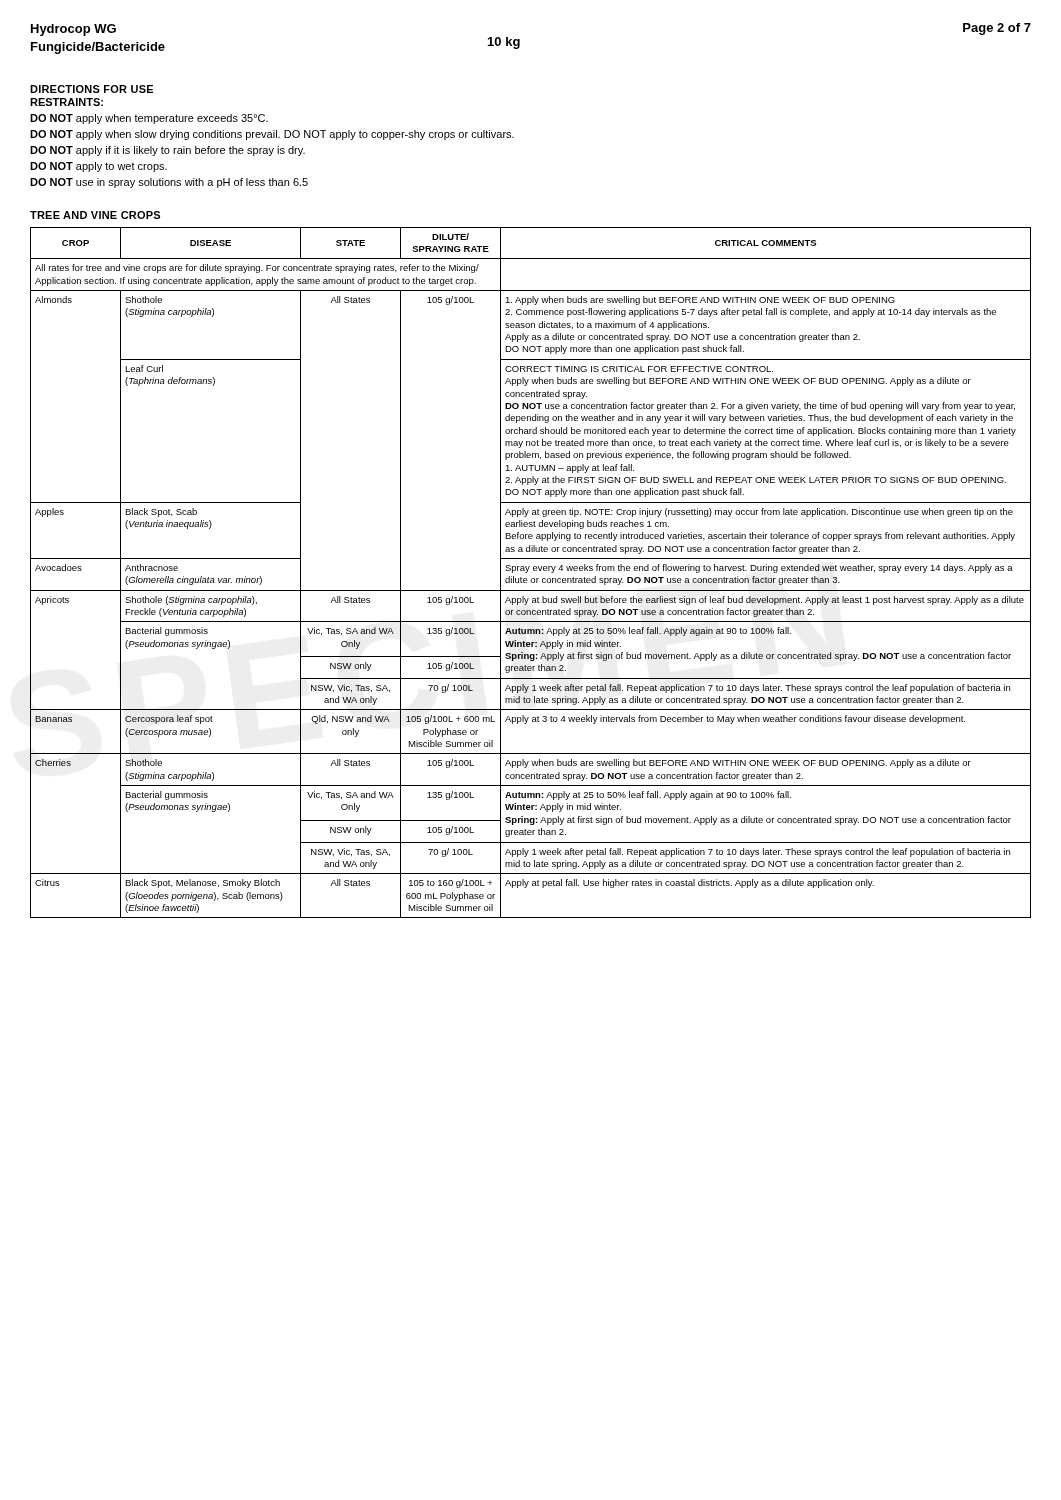SPECIMEN
Hydrocop WG
Fungicide/Bactericide
10 kg
Page 2 of 7
DIRECTIONS FOR USE
RESTRAINTS:
DO NOT apply when temperature exceeds 35°C.
DO NOT apply when slow drying conditions prevail. DO NOT apply to copper-shy crops or cultivars.
DO NOT apply if it is likely to rain before the spray is dry.
DO NOT apply to wet crops.
DO NOT use in spray solutions with a pH of less than 6.5
TREE AND VINE CROPS
| CROP | DISEASE | STATE | DILUTE/ SPRAYING RATE | CRITICAL COMMENTS |
| --- | --- | --- | --- | --- |
| All rates for tree and vine crops are for dilute spraying. For concentrate spraying rates, refer to the Mixing/ Application section. If using concentrate application, apply the same amount of product to the target crop. | |
| Almonds | Shothole ( Stigmina carpophila ) | All States | 105 g/100L | 1. Apply when buds are swelling but BEFORE AND WITHIN ONE WEEK OF BUD OPENING 2. Commence post-flowering applications 5-7 days after petal fall is complete, and apply at 10-14 day intervals as the season dictates, to a maximum of 4 applications. Apply as a dilute or concentrated spray. DO NOT use a concentration greater than 2. DO NOT apply more than one application past shuck fall. |
| Leaf Curl ( Taphrina deformans ) | CORRECT TIMING IS CRITICAL FOR EFFECTIVE CONTROL. Apply when buds are swelling but BEFORE AND WITHIN ONE WEEK OF BUD OPENING. Apply as a dilute or concentrated spray. DO NOT use a concentration factor greater than 2. For a given variety, the time of bud opening will vary from year to year, depending on the weather and in any year it will vary between varieties. Thus, the bud development of each variety in the orchard should be monitored each year to determine the correct time of application. Blocks containing more than 1 variety may not be treated more than once, to treat each variety at the correct time. Where leaf curl is, or is likely to be a severe problem, based on previous experience, the following program should be followed. 1. AUTUMN – apply at leaf fall. 2. Apply at the FIRST SIGN OF BUD SWELL and REPEAT ONE WEEK LATER PRIOR TO SIGNS OF BUD OPENING. DO NOT apply more than one application past shuck fall. |
| Apples | Black Spot, Scab ( Venturia inaequalis ) | Apply at green tip. NOTE: Crop injury (russetting) may occur from late application. Discontinue use when green tip on the earliest developing buds reaches 1 cm. Before applying to recently introduced varieties, ascertain their tolerance of copper sprays from relevant authorities. Apply as a dilute or concentrated spray. DO NOT use a concentration factor greater than 2. |
| Avocadoes | Anthracnose ( Glomerella cingulata var. minor ) | Spray every 4 weeks from the end of flowering to harvest. During extended wet weather, spray every 14 days. Apply as a dilute or concentrated spray. DO NOT use a concentration factor greater than 3. |
| Apricots | Shothole ( Stigmina carpophila ), Freckle ( Venturia carpophila ) | All States | 105 g/100L | Apply at bud swell but before the earliest sign of leaf bud development. Apply at least 1 post harvest spray. Apply as a dilute or concentrated spray. DO NOT use a concentration factor greater than 2. |
| Bacterial gummosis ( Pseudomonas syringae ) | Vic, Tas, SA and WA Only | 135 g/100L | Autumn: Apply at 25 to 50% leaf fall. Apply again at 90 to 100% fall. Winter: Apply in mid winter. Spring: Apply at first sign of bud movement. Apply as a dilute or concentrated spray. DO NOT use a concentration factor greater than 2. |
| NSW only | 105 g/100L |
| NSW, Vic, Tas, SA, and WA only | 70 g/ 100L | Apply 1 week after petal fall. Repeat application 7 to 10 days later. These sprays control the leaf population of bacteria in mid to late spring. Apply as a dilute or concentrated spray. DO NOT use a concentration factor greater than 2. |
| Bananas | Cercospora leaf spot ( Cercospora musae ) | Qld, NSW and WA only | 105 g/100L + 600 mL Polyphase or Miscible Summer oil | Apply at 3 to 4 weekly intervals from December to May when weather conditions favour disease development. |
| Cherries | Shothole ( Stigmina carpophila ) | All States | 105 g/100L | Apply when buds are swelling but BEFORE AND WITHIN ONE WEEK OF BUD OPENING. Apply as a dilute or concentrated spray. DO NOT use a concentration factor greater than 2. |
| Bacterial gummosis ( Pseudomonas syringae ) | Vic, Tas, SA and WA Only | 135 g/100L | Autumn: Apply at 25 to 50% leaf fall. Apply again at 90 to 100% fall. Winter: Apply in mid winter. Spring: Apply at first sign of bud movement. Apply as a dilute or concentrated spray. DO NOT use a concentration factor greater than 2. |
| NSW only | 105 g/100L |
| NSW, Vic, Tas, SA, and WA only | 70 g/ 100L | Apply 1 week after petal fall. Repeat application 7 to 10 days later. These sprays control the leaf population of bacteria in mid to late spring. Apply as a dilute or concentrated spray. DO NOT use a concentration factor greater than 2. |
| Citrus | Black Spot, Melanose, Smoky Blotch ( Gloeodes pomigena ), Scab (lemons) ( Elsinoe fawcettii ) | All States | 105 to 160 g/100L + 600 mL Polyphase or Miscible Summer oil | Apply at petal fall. Use higher rates in coastal districts. Apply as a dilute application only. |